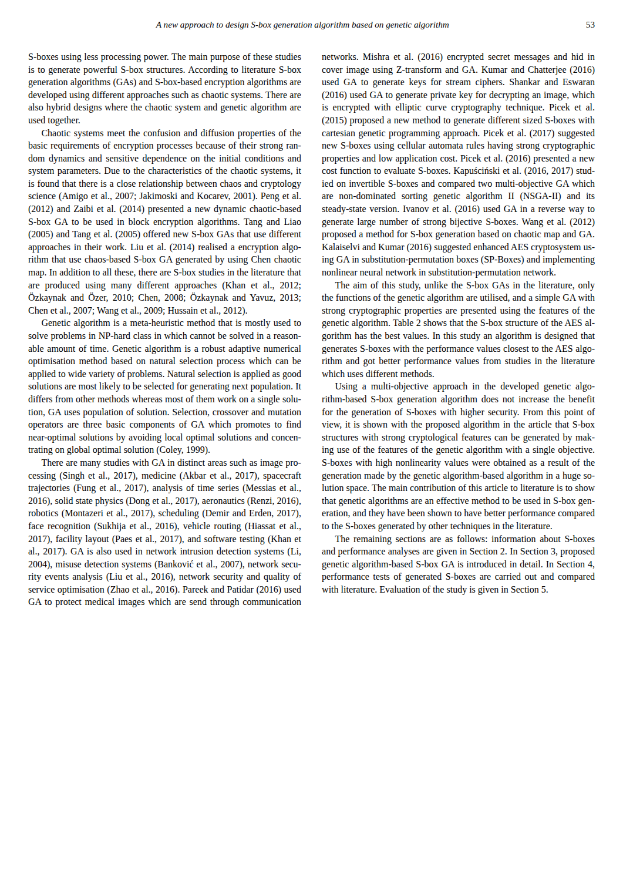A new approach to design S-box generation algorithm based on genetic algorithm
53
S-boxes using less processing power. The main purpose of these studies is to generate powerful S-box structures. According to literature S-box generation algorithms (GAs) and S-box-based encryption algorithms are developed using different approaches such as chaotic systems. There are also hybrid designs where the chaotic system and genetic algorithm are used together.
Chaotic systems meet the confusion and diffusion properties of the basic requirements of encryption processes because of their strong random dynamics and sensitive dependence on the initial conditions and system parameters. Due to the characteristics of the chaotic systems, it is found that there is a close relationship between chaos and cryptology science (Amigo et al., 2007; Jakimoski and Kocarev, 2001). Peng et al. (2012) and Zaibi et al. (2014) presented a new dynamic chaotic-based S-box GA to be used in block encryption algorithms. Tang and Liao (2005) and Tang et al. (2005) offered new S-box GAs that use different approaches in their work. Liu et al. (2014) realised a encryption algorithm that use chaos-based S-box GA generated by using Chen chaotic map. In addition to all these, there are S-box studies in the literature that are produced using many different approaches (Khan et al., 2012; Özkaynak and Özer, 2010; Chen, 2008; Özkaynak and Yavuz, 2013; Chen et al., 2007; Wang et al., 2009; Hussain et al., 2012).
Genetic algorithm is a meta-heuristic method that is mostly used to solve problems in NP-hard class in which cannot be solved in a reasonable amount of time. Genetic algorithm is a robust adaptive numerical optimisation method based on natural selection process which can be applied to wide variety of problems. Natural selection is applied as good solutions are most likely to be selected for generating next population. It differs from other methods whereas most of them work on a single solution, GA uses population of solution. Selection, crossover and mutation operators are three basic components of GA which promotes to find near-optimal solutions by avoiding local optimal solutions and concentrating on global optimal solution (Coley, 1999).
There are many studies with GA in distinct areas such as image processing (Singh et al., 2017), medicine (Akbar et al., 2017), spacecraft trajectories (Fung et al., 2017), analysis of time series (Messias et al., 2016), solid state physics (Dong et al., 2017), aeronautics (Renzi, 2016), robotics (Montazeri et al., 2017), scheduling (Demir and Erden, 2017), face recognition (Sukhija et al., 2016), vehicle routing (Hiassat et al., 2017), facility layout (Paes et al., 2017), and software testing (Khan et al., 2017). GA is also used in network intrusion detection systems (Li, 2004), misuse detection systems (Banković et al., 2007), network security events analysis (Liu et al., 2016), network security and quality of service optimisation (Zhao et al., 2016). Pareek and Patidar (2016) used GA to protect medical images which are send through communication networks. Mishra et al. (2016) encrypted secret messages and hid in cover image using Z-transform and GA. Kumar and Chatterjee (2016) used GA to generate keys for stream ciphers. Shankar and Eswaran (2016) used GA to generate private key for decrypting an image, which is encrypted with elliptic curve cryptography technique. Picek et al. (2015) proposed a new method to generate different sized S-boxes with cartesian genetic programming approach. Picek et al. (2017) suggested new S-boxes using cellular automata rules having strong cryptographic properties and low application cost. Picek et al. (2016) presented a new cost function to evaluate S-boxes. Kapuściński et al. (2016, 2017) studied on invertible S-boxes and compared two multi-objective GA which are non-dominated sorting genetic algorithm II (NSGA-II) and its steady-state version. Ivanov et al. (2016) used GA in a reverse way to generate large number of strong bijective S-boxes. Wang et al. (2012) proposed a method for S-box generation based on chaotic map and GA. Kalaiselvi and Kumar (2016) suggested enhanced AES cryptosystem using GA in substitution-permutation boxes (SP-Boxes) and implementing nonlinear neural network in substitution-permutation network.
The aim of this study, unlike the S-box GAs in the literature, only the functions of the genetic algorithm are utilised, and a simple GA with strong cryptographic properties are presented using the features of the genetic algorithm. Table 2 shows that the S-box structure of the AES algorithm has the best values. In this study an algorithm is designed that generates S-boxes with the performance values closest to the AES algorithm and got better performance values from studies in the literature which uses different methods.
Using a multi-objective approach in the developed genetic algorithm-based S-box generation algorithm does not increase the benefit for the generation of S-boxes with higher security. From this point of view, it is shown with the proposed algorithm in the article that S-box structures with strong cryptological features can be generated by making use of the features of the genetic algorithm with a single objective. S-boxes with high nonlinearity values were obtained as a result of the generation made by the genetic algorithm-based algorithm in a huge solution space. The main contribution of this article to literature is to show that genetic algorithms are an effective method to be used in S-box generation, and they have been shown to have better performance compared to the S-boxes generated by other techniques in the literature.
The remaining sections are as follows: information about S-boxes and performance analyses are given in Section 2. In Section 3, proposed genetic algorithm-based S-box GA is introduced in detail. In Section 4, performance tests of generated S-boxes are carried out and compared with literature. Evaluation of the study is given in Section 5.